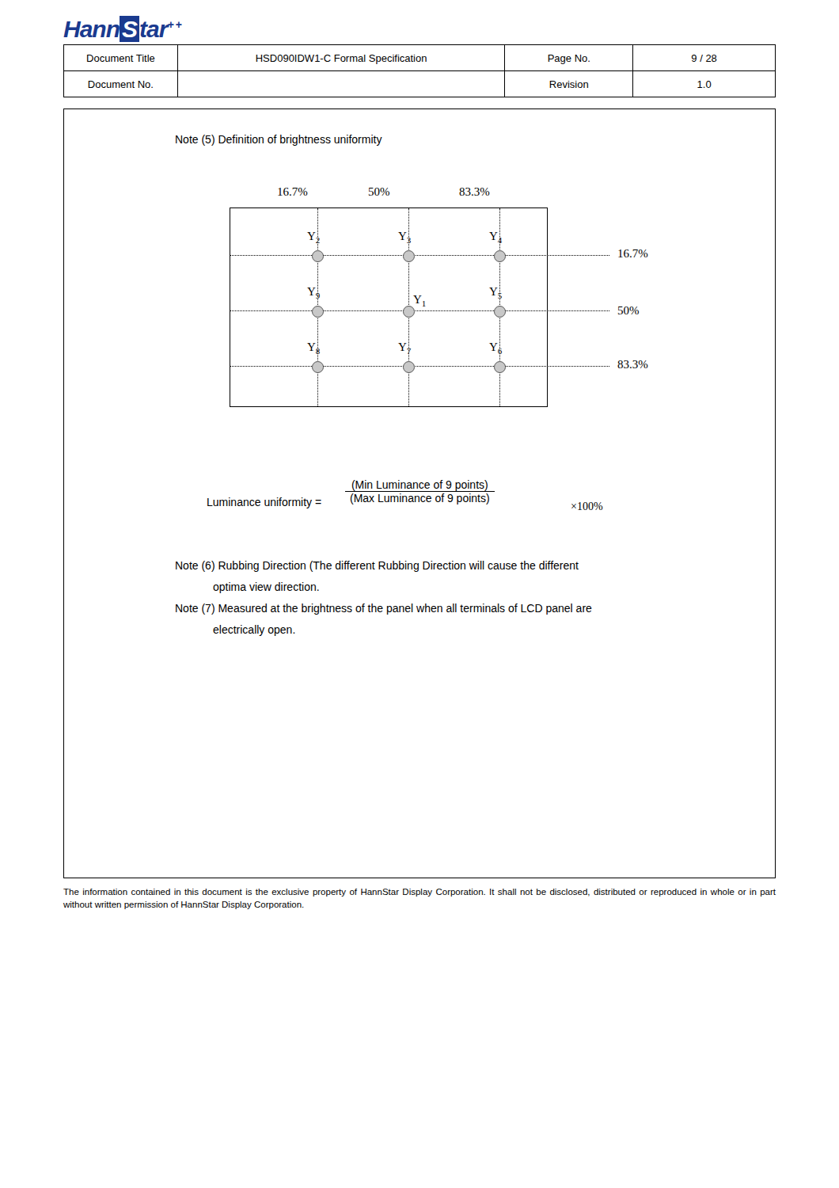Hann Star+ +
| Document Title | HSD090IDW1-C Formal Specification | Page No. | 9 / 28 |
| Document No. | | Revision | 1.0 |
Note (5) Definition of brightness uniformity
16.7% 50% 83.3%
Y2 Y3 Y4 Y9 Y1 Y5 Y8 Y7 Y6
16.7% 50% 83.3%
Luminance uniformity =
(Min Luminance of 9 points)
(Max Luminance of 9 points)
×100%
Note (6) Rubbing Direction (The different Rubbing Direction will cause the different
optima view direction.
Note (7) Measured at the brightness of the panel when all terminals of LCD panel are
electrically open.
The information contained in this document is the exclusive property of HannStar Display Corporation. It shall not be disclosed, distributed or reproduced in whole or in part without written permission of HannStar Display Corporation.